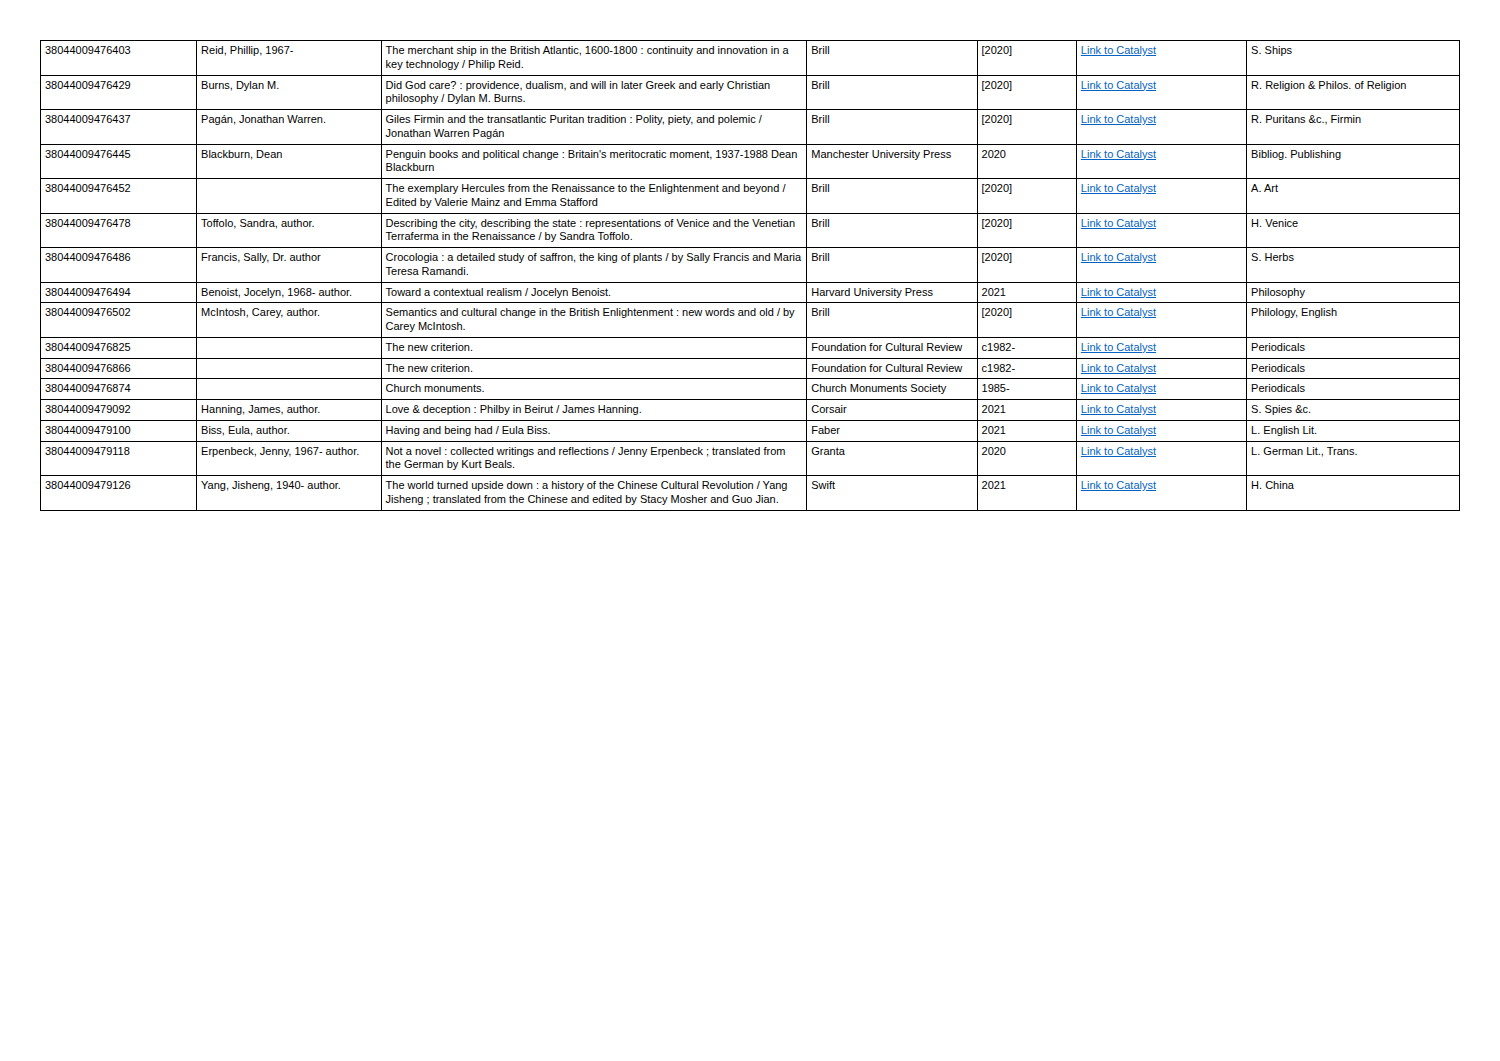| 38044009476403 | Reid, Phillip, 1967- | The merchant ship in the British Atlantic, 1600-1800 : continuity and innovation in a key technology / Philip Reid. | Brill | [2020] | Link to Catalyst | S. Ships |
| 38044009476429 | Burns, Dylan M. | Did God care? : providence, dualism, and will in later Greek and early Christian philosophy / Dylan M. Burns. | Brill | [2020] | Link to Catalyst | R. Religion & Philos. of Religion |
| 38044009476437 | Pagán, Jonathan Warren. | Giles Firmin and the transatlantic Puritan tradition : Polity, piety, and polemic / Jonathan Warren Pagán | Brill | [2020] | Link to Catalyst | R. Puritans &c., Firmin |
| 38044009476445 | Blackburn, Dean | Penguin books and political change : Britain's meritocratic moment, 1937-1988 Dean Blackburn | Manchester University Press | 2020 | Link to Catalyst | Bibliog. Publishing |
| 38044009476452 | | The exemplary Hercules from the Renaissance to the Enlightenment and beyond / Edited by Valerie Mainz and Emma Stafford | Brill | [2020] | Link to Catalyst | A. Art |
| 38044009476478 | Toffolo, Sandra, author. | Describing the city, describing the state : representations of Venice and the Venetian Terraferma in the Renaissance / by Sandra Toffolo. | Brill | [2020] | Link to Catalyst | H. Venice |
| 38044009476486 | Francis, Sally, Dr. author | Crocologia : a detailed study of saffron, the king of plants / by Sally Francis and Maria Teresa Ramandi. | Brill | [2020] | Link to Catalyst | S. Herbs |
| 38044009476494 | Benoist, Jocelyn, 1968- author. | Toward a contextual realism / Jocelyn Benoist. | Harvard University Press | 2021 | Link to Catalyst | Philosophy |
| 38044009476502 | McIntosh, Carey, author. | Semantics and cultural change in the British Enlightenment : new words and old / by Carey McIntosh. | Brill | [2020] | Link to Catalyst | Philology, English |
| 38044009476825 | | The new criterion. | Foundation for Cultural Review | c1982- | Link to Catalyst | Periodicals |
| 38044009476866 | | The new criterion. | Foundation for Cultural Review | c1982- | Link to Catalyst | Periodicals |
| 38044009476874 | | Church monuments. | Church Monuments Society | 1985- | Link to Catalyst | Periodicals |
| 38044009479092 | Hanning, James, author. | Love & deception : Philby in Beirut / James Hanning. | Corsair | 2021 | Link to Catalyst | S. Spies &c. |
| 38044009479100 | Biss, Eula, author. | Having and being had / Eula Biss. | Faber | 2021 | Link to Catalyst | L. English Lit. |
| 38044009479118 | Erpenbeck, Jenny, 1967- author. | Not a novel : collected writings and reflections / Jenny Erpenbeck ; translated from the German by Kurt Beals. | Granta | 2020 | Link to Catalyst | L. German Lit., Trans. |
| 38044009479126 | Yang, Jisheng, 1940- author. | The world turned upside down : a history of the Chinese Cultural Revolution / Yang Jisheng ; translated from the Chinese and edited by Stacy Mosher and Guo Jian. | Swift | 2021 | Link to Catalyst | H. China |